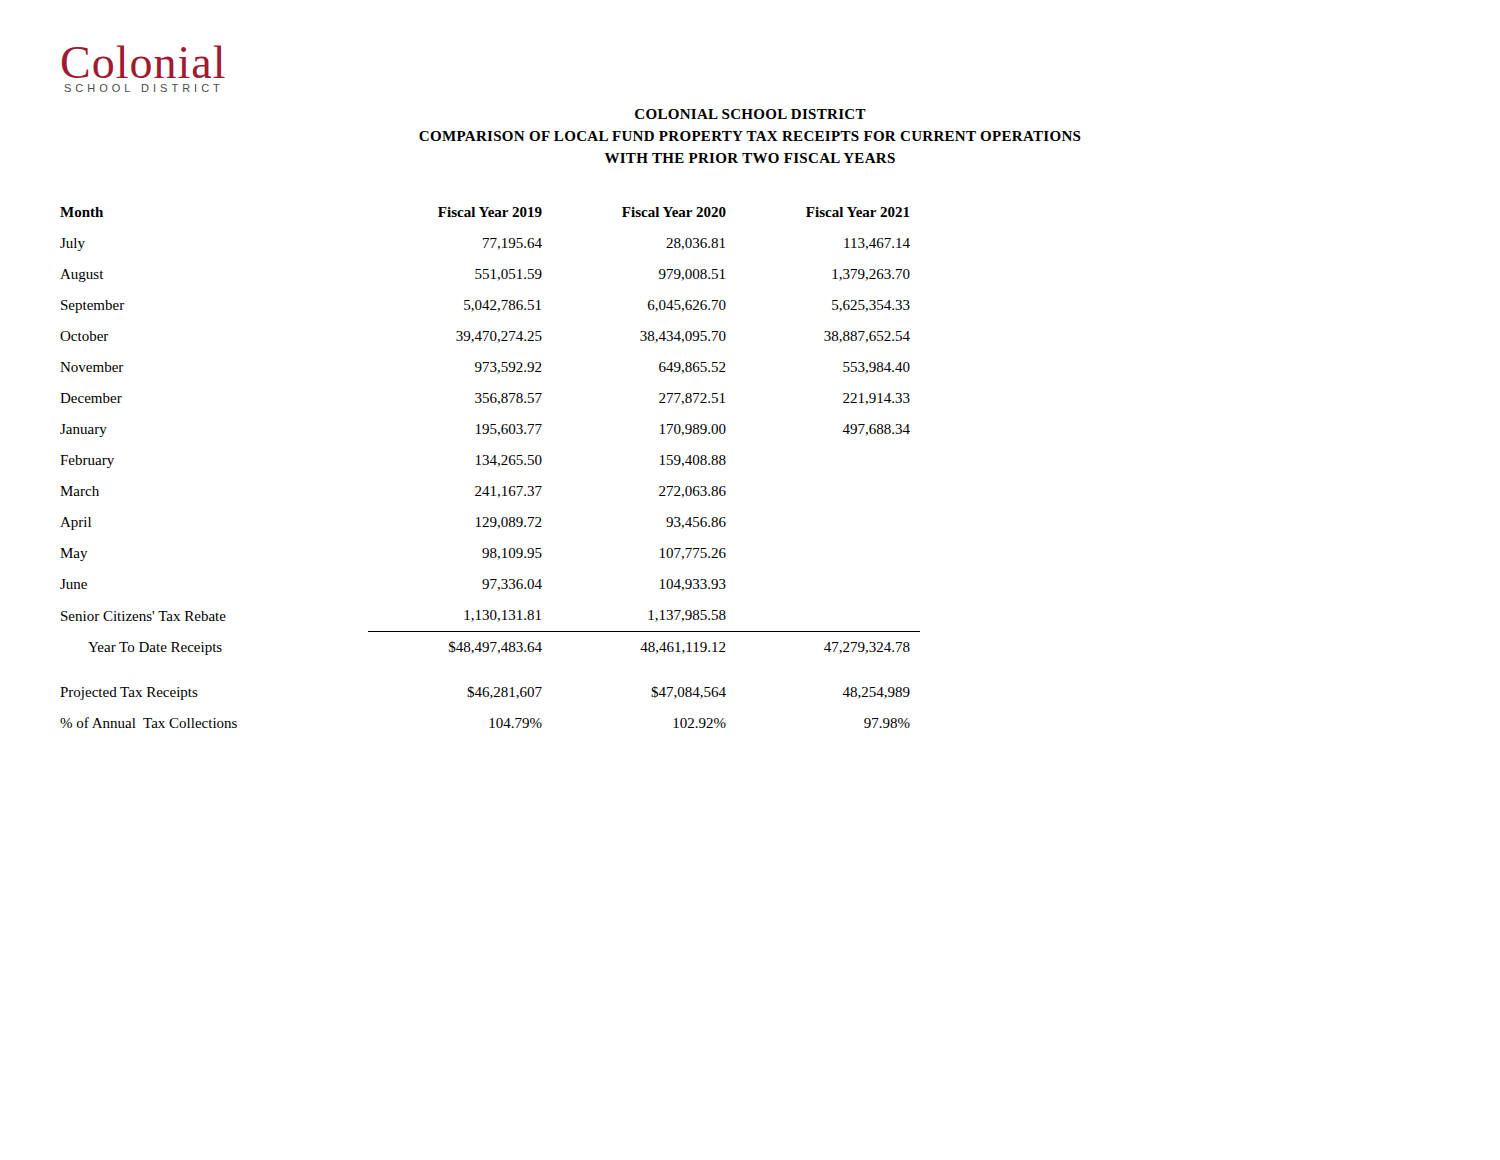Colonial
SCHOOL DISTRICT
COLONIAL SCHOOL DISTRICT
COMPARISON OF LOCAL FUND PROPERTY TAX RECEIPTS FOR CURRENT OPERATIONS
WITH THE PRIOR TWO FISCAL YEARS
| Month | Fiscal Year 2019 | Fiscal Year 2020 | Fiscal Year 2021 |
| --- | --- | --- | --- |
| July | 77,195.64 | 28,036.81 | 113,467.14 |
| August | 551,051.59 | 979,008.51 | 1,379,263.70 |
| September | 5,042,786.51 | 6,045,626.70 | 5,625,354.33 |
| October | 39,470,274.25 | 38,434,095.70 | 38,887,652.54 |
| November | 973,592.92 | 649,865.52 | 553,984.40 |
| December | 356,878.57 | 277,872.51 | 221,914.33 |
| January | 195,603.77 | 170,989.00 | 497,688.34 |
| February | 134,265.50 | 159,408.88 | |
| March | 241,167.37 | 272,063.86 | |
| April | 129,089.72 | 93,456.86 | |
| May | 98,109.95 | 107,775.26 | |
| June | 97,336.04 | 104,933.93 | |
| Senior Citizens' Tax Rebate | 1,130,131.81 | 1,137,985.58 | |
| Year To Date Receipts | $48,497,483.64 | 48,461,119.12 | 47,279,324.78 |
| Projected Tax Receipts | $46,281,607 | $47,084,564 | 48,254,989 |
| % of Annual Tax Collections | 104.79% | 102.92% | 97.98% |